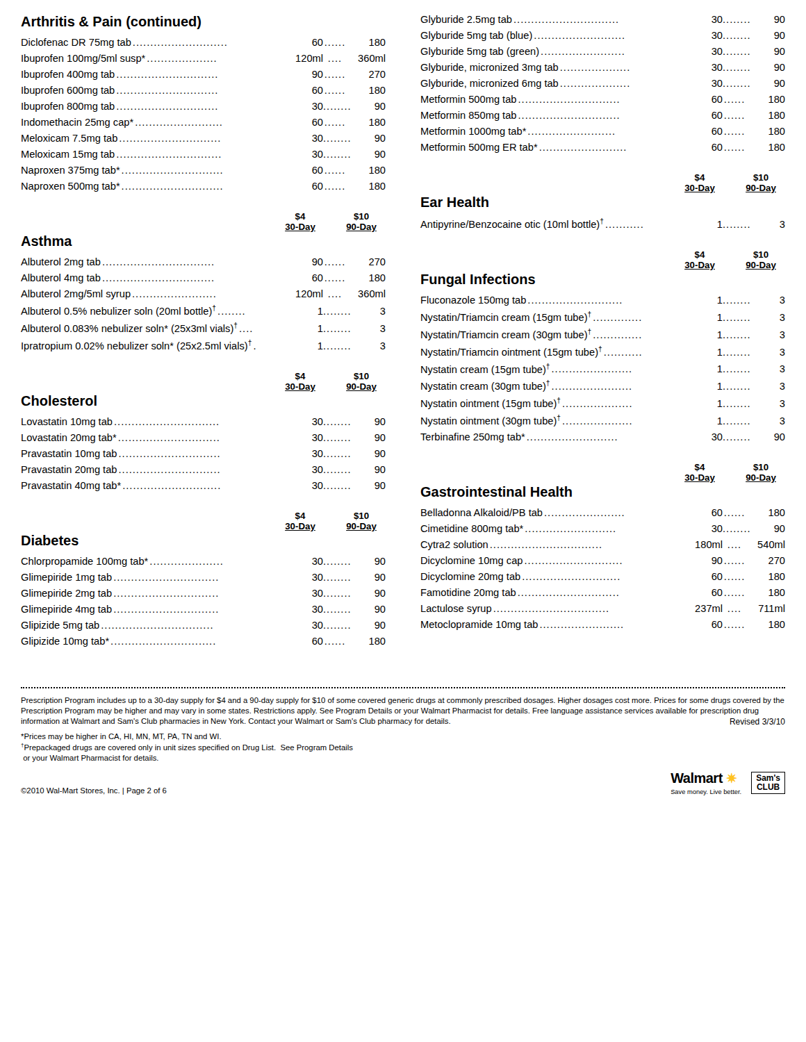Arthritis & Pain (continued)
Diclofenac DR 75mg tab........................... 60...... 180
Ibuprofen 100mg/5ml susp*.................... 120ml.... 360ml
Ibuprofen 400mg tab............................. 90...... 270
Ibuprofen 600mg tab............................. 60...... 180
Ibuprofen 800mg tab............................. 30........ 90
Indomethacin 25mg cap*......................... 60...... 180
Meloxicam 7.5mg tab............................. 30........ 90
Meloxicam 15mg tab.............................. 30........ 90
Naproxen 375mg tab*............................. 60...... 180
Naproxen 500mg tab*............................. 60...... 180
$430-Day
$1090-Day
Asthma
Albuterol 2mg tab................................ 90...... 270
Albuterol 4mg tab................................ 60...... 180
Albuterol 2mg/5ml syrup........................ 120ml.... 360ml
Albuterol 0.5% nebulizer soln (20ml bottle)†........ 1........ 3
Albuterol 0.083% nebulizer soln* (25x3ml vials)†.... 1........ 3
Ipratropium 0.02% nebulizer soln* (25x2.5ml vials)†. 1........ 3
$430-Day
$1090-Day
Cholesterol
Lovastatin 10mg tab.............................. 30........ 90
Lovastatin 20mg tab*............................. 30........ 90
Pravastatin 10mg tab............................. 30........ 90
Pravastatin 20mg tab............................. 30........ 90
Pravastatin 40mg tab*............................ 30........ 90
$430-Day
$1090-Day
Diabetes
Chlorpropamide 100mg tab*..................... 30........ 90
Glimepiride 1mg tab.............................. 30........ 90
Glimepiride 2mg tab.............................. 30........ 90
Glimepiride 4mg tab.............................. 30........ 90
Glipizide 5mg tab................................ 30........ 90
Glipizide 10mg tab*.............................. 60...... 180
Glyburide 2.5mg tab.............................. 30........ 90
Glyburide 5mg tab (blue).......................... 30........ 90
Glyburide 5mg tab (green)........................ 30........ 90
Glyburide, micronized 3mg tab.................... 30........ 90
Glyburide, micronized 6mg tab.................... 30........ 90
Metformin 500mg tab............................. 60...... 180
Metformin 850mg tab............................. 60...... 180
Metformin 1000mg tab*......................... 60...... 180
Metformin 500mg ER tab*......................... 60...... 180
$430-Day
$1090-Day
Ear Health
Antipyrine/Benzocaine otic (10ml bottle)†........... 1........ 3
$430-Day
$1090-Day
Fungal Infections
Fluconazole 150mg tab........................... 1........ 3
Nystatin/Triamcin cream (15gm tube)†.............. 1........ 3
Nystatin/Triamcin cream (30gm tube)†.............. 1........ 3
Nystatin/Triamcin ointment (15gm tube)†........... 1........ 3
Nystatin cream (15gm tube)†....................... 1........ 3
Nystatin cream (30gm tube)†....................... 1........ 3
Nystatin ointment (15gm tube)†.................... 1........ 3
Nystatin ointment (30gm tube)†.................... 1........ 3
Terbinafine 250mg tab*.......................... 30........ 90
$430-Day
$1090-Day
Gastrointestinal Health
Belladonna Alkaloid/PB tab....................... 60...... 180
Cimetidine 800mg tab*.......................... 30........ 90
Cytra2 solution................................ 180ml.... 540ml
Dicyclomine 10mg cap............................ 90...... 270
Dicyclomine 20mg tab............................ 60...... 180
Famotidine 20mg tab............................. 60...... 180
Lactulose syrup................................. 237ml.... 711ml
Metoclopramide 10mg tab........................ 60...... 180
Prescription Program includes up to a 30-day supply for $4 and a 90-day supply for $10 of some covered generic drugs at commonly prescribed dosages. Higher dosages cost more. Prices for some drugs covered by the Prescription Program may be higher and may vary in some states. Restrictions apply. See Program Details or your Walmart Pharmacist for details. Free language assistance services available for prescription drug information at Walmart and Sam's Club pharmacies in New York. Contact your Walmart or Sam's Club pharmacy for details. Revised 3/3/10
*Prices may be higher in CA, HI, MN, MT, PA, TN and WI.
†Prepackaged drugs are covered only in unit sizes specified on Drug List. See Program Details
or your Walmart Pharmacist for details.
©2010 Wal-Mart Stores, Inc. | Page 2 of 6
Walmart ✷Save money. Live better.
Sam's
CLUB